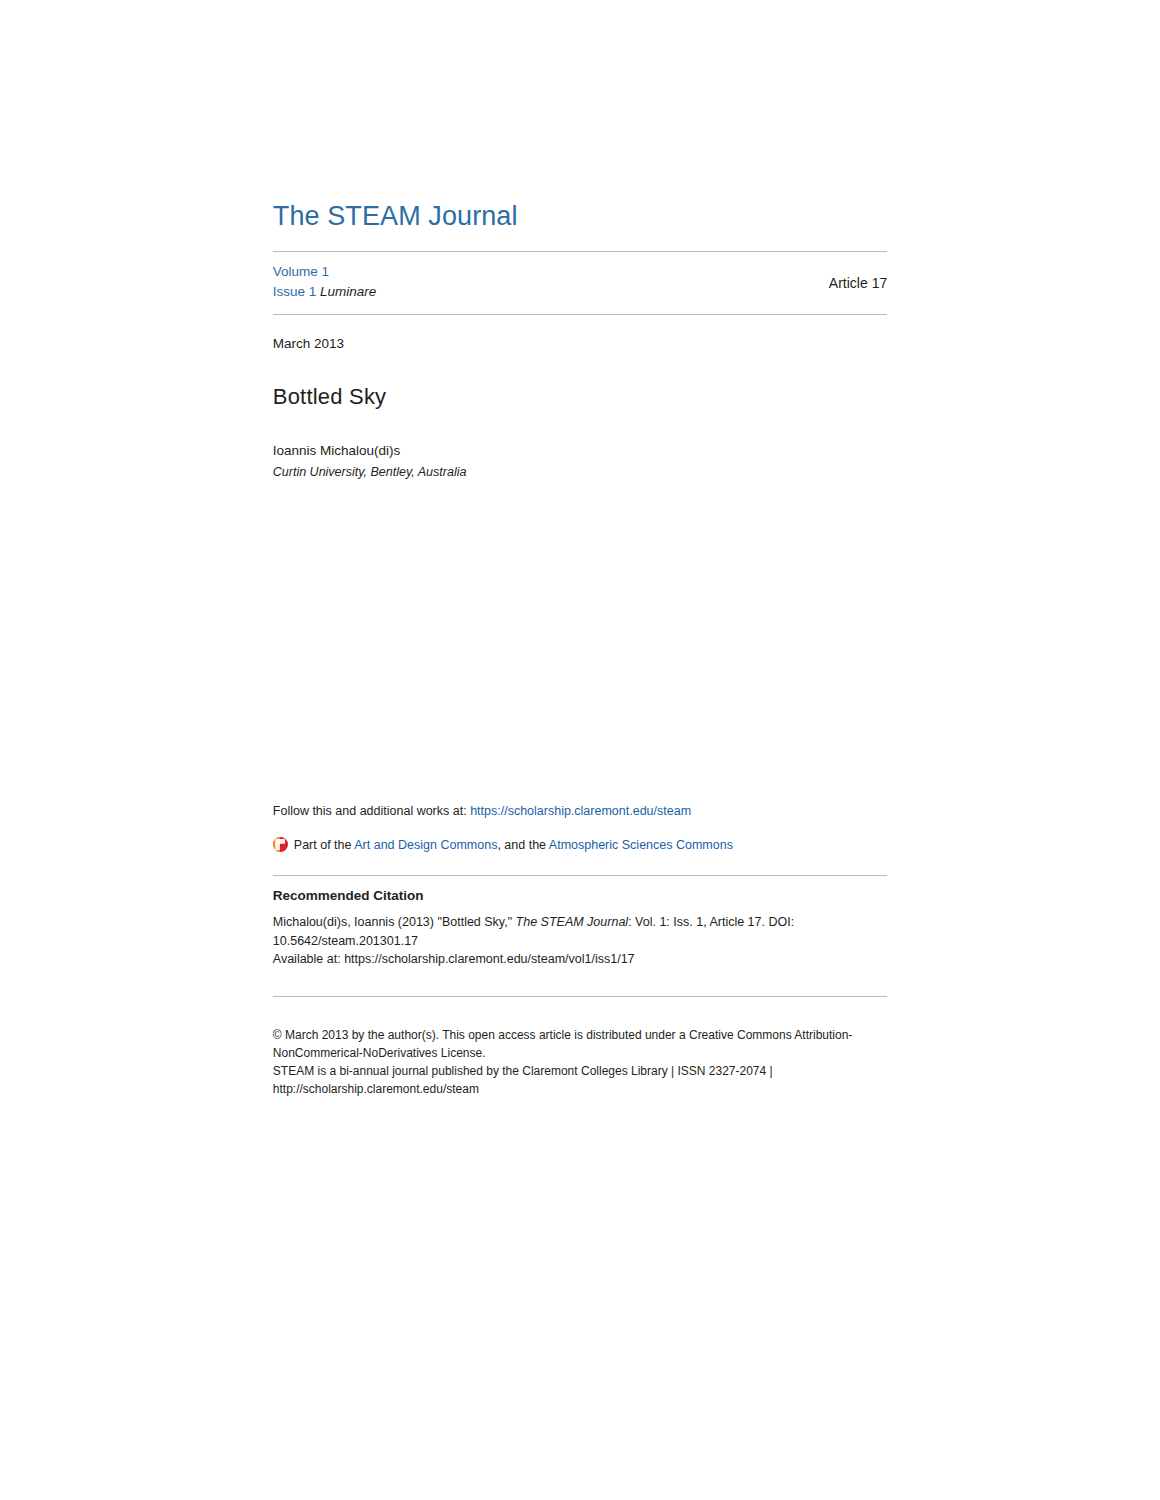The STEAM Journal
Volume 1
Issue 1 Luminare
Article 17
March 2013
Bottled Sky
Ioannis Michalou(di)s
Curtin University, Bentley, Australia
Follow this and additional works at: https://scholarship.claremont.edu/steam
Part of the Art and Design Commons, and the Atmospheric Sciences Commons
Recommended Citation
Michalou(di)s, Ioannis (2013) "Bottled Sky," The STEAM Journal: Vol. 1: Iss. 1, Article 17. DOI: 10.5642/steam.201301.17
Available at: https://scholarship.claremont.edu/steam/vol1/iss1/17
© March 2013 by the author(s). This open access article is distributed under a Creative Commons Attribution-NonCommerical-NoDerivatives License.
STEAM is a bi-annual journal published by the Claremont Colleges Library | ISSN 2327-2074 | http://scholarship.claremont.edu/steam